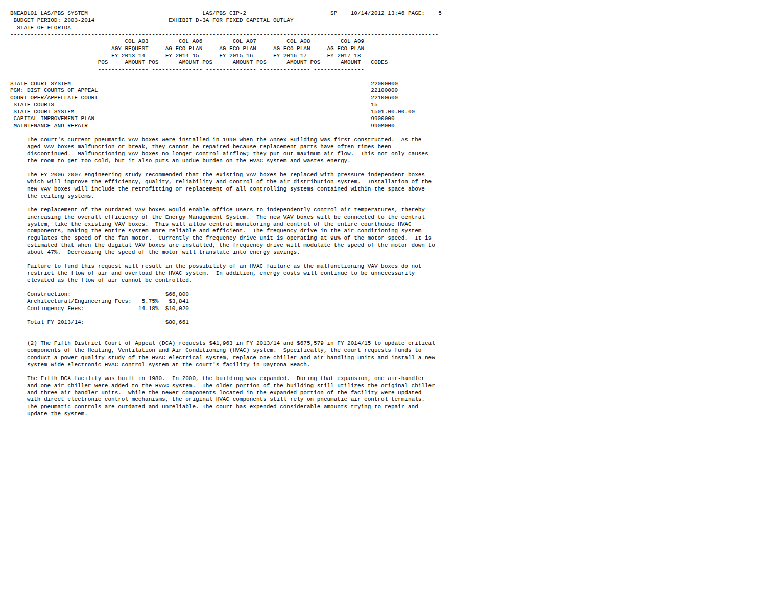BNEADL01 LAS/PBS SYSTEM                                  LAS/PBS CIP-2                         SP    10/14/2012 13:46 PAGE:    5
 BUDGET PERIOD: 2003-2014                      EXHIBIT D-3A FOR FIXED CAPITAL OUTLAY
  STATE OF FLORIDA
-------------------------------------------------------------------------------------------------------------------------------
                                  COL A03         COL A06         COL A07         COL A08         COL A09
                              AGY REQUEST     AG FCO PLAN     AG FCO PLAN     AG FCO PLAN     AG FCO PLAN
                              FY 2013-14      FY 2014-15      FY 2015-16      FY 2016-17      FY 2017-18
                          POS     AMOUNT POS      AMOUNT POS      AMOUNT POS      AMOUNT POS      AMOUNT   CODES
                          --------------- --------------- --------------- --------------- ---------------

STATE COURT SYSTEM                                                                                         22000000
PGM: DIST COURTS OF APPEAL                                                                                 22100000
COURT OPER/APPELLATE COURT                                                                                 22100600
 STATE COURTS                                                                                              15
 STATE COURT SYSTEM                                                                                        1501.00.00.00
 CAPITAL IMPROVEMENT PLAN                                                                                  9900000
 MAINTENANCE AND REPAIR                                                                                    990M000

     The court's current pneumatic VAV boxes were installed in 1990 when the Annex Building was first constructed.  As the
     aged VAV boxes malfunction or break, they cannot be repaired because replacement parts have often times been
     discontinued.  Malfunctioning VAV boxes no longer control airflow; they put out maximum air flow.  This not only causes
     the room to get too cold, but it also puts an undue burden on the HVAC system and wastes energy.

     The FY 2006-2007 engineering study recommended that the existing VAV boxes be replaced with pressure independent boxes
     which will improve the efficiency, quality, reliability and control of the air distribution system.  Installation of the
     new VAV boxes will include the retrofitting or replacement of all controlling systems contained within the space above
     the ceiling systems.

     The replacement of the outdated VAV boxes would enable office users to independently control air temperatures, thereby
     increasing the overall efficiency of the Energy Management System.  The new VAV boxes will be connected to the central
     system, like the existing VAV boxes.  This will allow central monitoring and control of the entire courthouse HVAC
     components, making the entire system more reliable and efficient.  The frequency drive in the air conditioning system
     regulates the speed of the fan motor.  Currently the frequency drive unit is operating at 98% of the motor speed.  It is
     estimated that when the digital VAV boxes are installed, the frequency drive will modulate the speed of the motor down to
     about 47%.  Decreasing the speed of the motor will translate into energy savings.

     Failure to fund this request will result in the possibility of an HVAC failure as the malfunctioning VAV boxes do not
     restrict the flow of air and overload the HVAC system.  In addition, energy costs will continue to be unnecessarily
     elevated as the flow of air cannot be controlled.

     Construction:                            $66,800
     Architectural/Engineering Fees:   5.75%   $3,841
     Contingency Fees:                14.18%  $10,020

     Total FY 2013/14:                        $80,661


     (2) The Fifth District Court of Appeal (DCA) requests $41,963 in FY 2013/14 and $675,579 in FY 2014/15 to update critical
     components of the Heating, Ventilation and Air Conditioning (HVAC) system.  Specifically, the court requests funds to
     conduct a power quality study of the HVAC electrical system, replace one chiller and air-handling units and install a new
     system-wide electronic HVAC control system at the court's facility in Daytona Beach.

     The Fifth DCA facility was built in 1980.  In 2000, the building was expanded.  During that expansion, one air-handler
     and one air chiller were added to the HVAC system.  The older portion of the building still utilizes the original chiller
     and three air-handler units.  While the newer components located in the expanded portion of the facility were updated
     with direct electronic control mechanisms, the original HVAC components still rely on pneumatic air control terminals.
     The pneumatic controls are outdated and unreliable. The court has expended considerable amounts trying to repair and
     update the system.